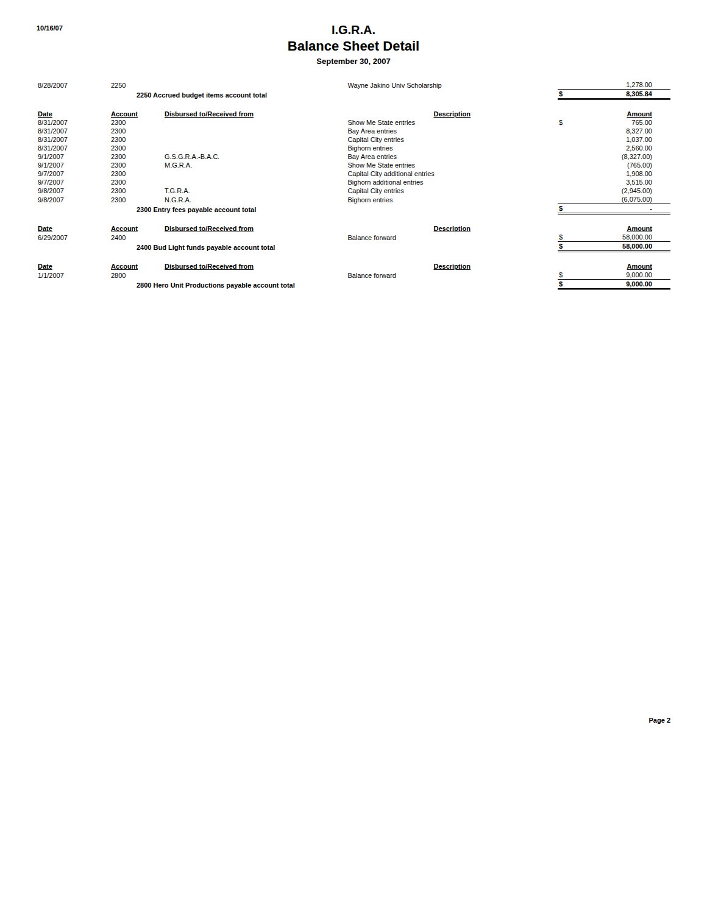10/16/07
I.G.R.A.
Balance Sheet Detail
September 30, 2007
| 8/28/2007 | 2250 | | Wayne Jakino Univ Scholarship | | 1,278.00 |
| | 2250 Accrued budget items account total | $ | 8,305.84 |
| Date | Account | Disbursed to/Received from | Description | | Amount |
| 8/31/2007 | 2300 | | Show Me State entries | $ | 765.00 |
| 8/31/2007 | 2300 | | Bay Area entries | | 8,327.00 |
| 8/31/2007 | 2300 | | Capital City entries | | 1,037.00 |
| 8/31/2007 | 2300 | | Bighorn entries | | 2,560.00 |
| 9/1/2007 | 2300 | G.S.G.R.A.-B.A.C. | Bay Area entries | | (8,327.00) |
| 9/1/2007 | 2300 | M.G.R.A. | Show Me State entries | | (765.00) |
| 9/7/2007 | 2300 | | Capital City additional entries | | 1,908.00 |
| 9/7/2007 | 2300 | | Bighorn additional entries | | 3,515.00 |
| 9/8/2007 | 2300 | T.G.R.A. | Capital City entries | | (2,945.00) |
| 9/8/2007 | 2300 | N.G.R.A. | Bighorn entries | | (6,075.00) |
| | 2300 Entry fees payable account total | $ | - |
| Date | Account | Disbursed to/Received from | Description | | Amount |
| 6/29/2007 | 2400 | | Balance forward | $ | 58,000.00 |
| | 2400 Bud Light funds payable account total | $ | 58,000.00 |
| Date | Account | Disbursed to/Received from | Description | | Amount |
| 1/1/2007 | 2800 | | Balance forward | $ | 9,000.00 |
| | 2800 Hero Unit Productions payable account total | $ | 9,000.00 |
Page 2